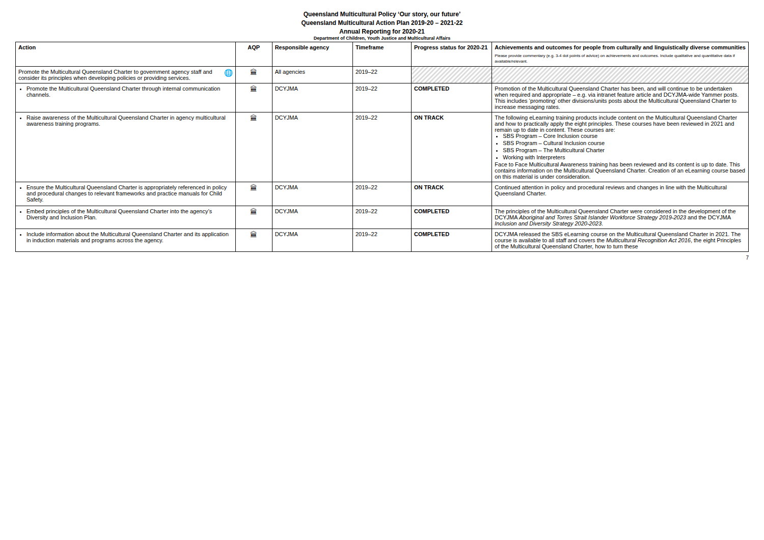Queensland Multicultural Policy ‘Our story, our future’
Queensland Multicultural Action Plan 2019-20 – 2021-22
Annual Reporting for 2020-21
Department of Children, Youth Justice and Multicultural Affairs
| Action | AQP | Responsible agency | Timeframe | Progress status for 2020-21 | Achievements and outcomes for people from culturally and linguistically diverse communities Please provide commentary (e.g. 3-4 dot points of advice) on achievements and outcomes. Include qualitative and quantitative data if available/relevant. |
| --- | --- | --- | --- | --- | --- |
| 🌐 Promote the Multicultural Queensland Charter to government agency staff and consider its principles when developing policies or providing services. | 🏛 | All agencies | 2019–22 | | |
| Promote the Multicultural Queensland Charter through internal communication channels. | 🏛 | DCYJMA | 2019–22 | COMPLETED | Promotion of the Multicultural Queensland Charter has been, and will continue to be undertaken when required and appropriate – e.g. via intranet feature article and DCYJMA-wide Yammer posts. This includes ‘promoting’ other divisions/units posts about the Multicultural Queensland Charter to increase messaging rates. |
| Raise awareness of the Multicultural Queensland Charter in agency multicultural awareness training programs. | 🏛 | DCYJMA | 2019–22 | ON TRACK | The following eLearning training products include content on the Multicultural Queensland Charter and how to practically apply the eight principles. These courses have been reviewed in 2021 and remain up to date in content. These courses are: SBS Program – Core Inclusion course SBS Program – Cultural Inclusion course SBS Program – The Multicultural Charter Working with Interpreters Face to Face Multicultural Awareness training has been reviewed and its content is up to date. This contains information on the Multicultural Queensland Charter. Creation of an eLearning course based on this material is under consideration. |
| Ensure the Multicultural Queensland Charter is appropriately referenced in policy and procedural changes to relevant frameworks and practice manuals for Child Safety. | 🏛 | DCYJMA | 2019–22 | ON TRACK | Continued attention in policy and procedural reviews and changes in line with the Multicultural Queensland Charter. |
| Embed principles of the Multicultural Queensland Charter into the agency’s Diversity and Inclusion Plan. | 🏛 | DCYJMA | 2019–22 | COMPLETED | The principles of the Multicultural Queensland Charter were considered in the development of the DCYJMA Aboriginal and Torres Strait Islander Workforce Strategy 2019-2023 and the DCYJMA Inclusion and Diversity Strategy 2020-2023 . |
| Include information about the Multicultural Queensland Charter and its application in induction materials and programs across the agency. | 🏛 | DCYJMA | 2019–22 | COMPLETED | DCYJMA released the SBS eLearning course on the Multicultural Queensland Charter in 2021. The course is available to all staff and covers the Multicultural Recognition Act 2016 , the eight Principles of the Multicultural Queensland Charter, how to turn these |
7